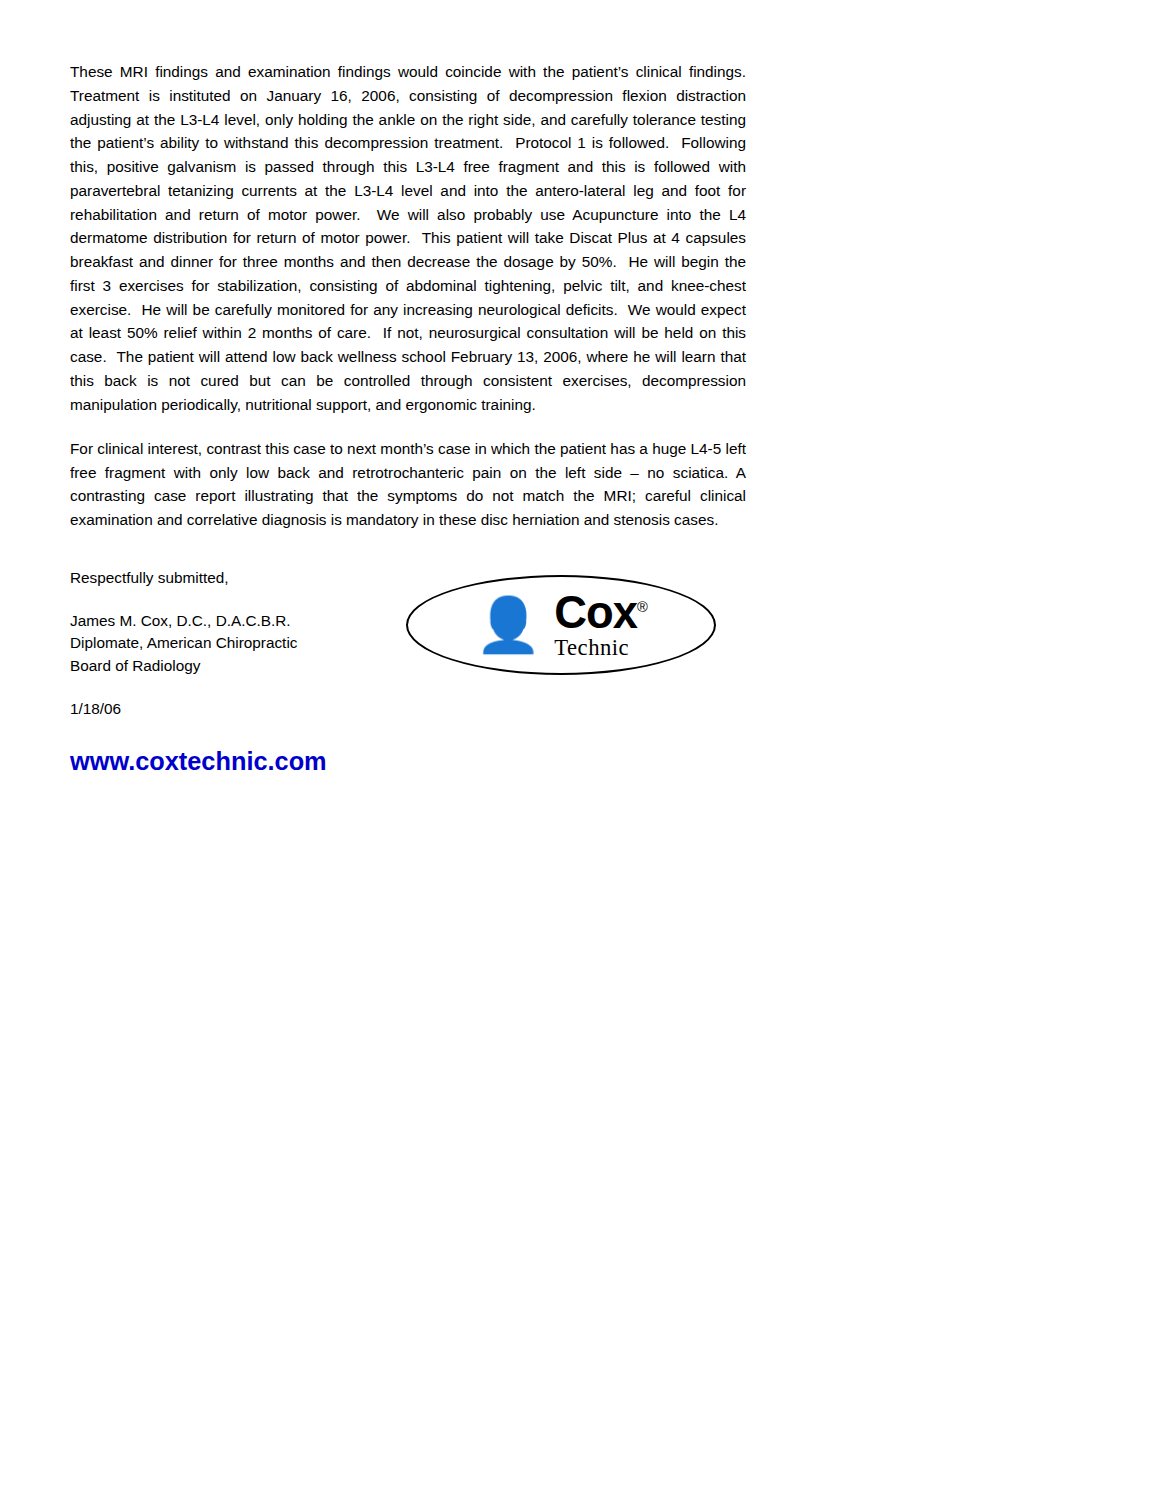These MRI findings and examination findings would coincide with the patient’s clinical findings. Treatment is instituted on January 16, 2006, consisting of decompression flexion distraction adjusting at the L3-L4 level, only holding the ankle on the right side, and carefully tolerance testing the patient’s ability to withstand this decompression treatment. Protocol 1 is followed. Following this, positive galvanism is passed through this L3-L4 free fragment and this is followed with paravertebral tetanizing currents at the L3-L4 level and into the antero-lateral leg and foot for rehabilitation and return of motor power. We will also probably use Acupuncture into the L4 dermatome distribution for return of motor power. This patient will take Discat Plus at 4 capsules breakfast and dinner for three months and then decrease the dosage by 50%. He will begin the first 3 exercises for stabilization, consisting of abdominal tightening, pelvic tilt, and knee-chest exercise. He will be carefully monitored for any increasing neurological deficits. We would expect at least 50% relief within 2 months of care. If not, neurosurgical consultation will be held on this case. The patient will attend low back wellness school February 13, 2006, where he will learn that this back is not cured but can be controlled through consistent exercises, decompression manipulation periodically, nutritional support, and ergonomic training.
For clinical interest, contrast this case to next month’s case in which the patient has a huge L4-5 left free fragment with only low back and retrotrochanteric pain on the left side – no sciatica. A contrasting case report illustrating that the symptoms do not match the MRI; careful clinical examination and correlative diagnosis is mandatory in these disc herniation and stenosis cases.
👤
Cox®
Technic
Respectfully submitted,
James M. Cox, D.C., D.A.C.B.R.
Diplomate, American Chiropractic
Board of Radiology
1/18/06
www.coxtechnic.com